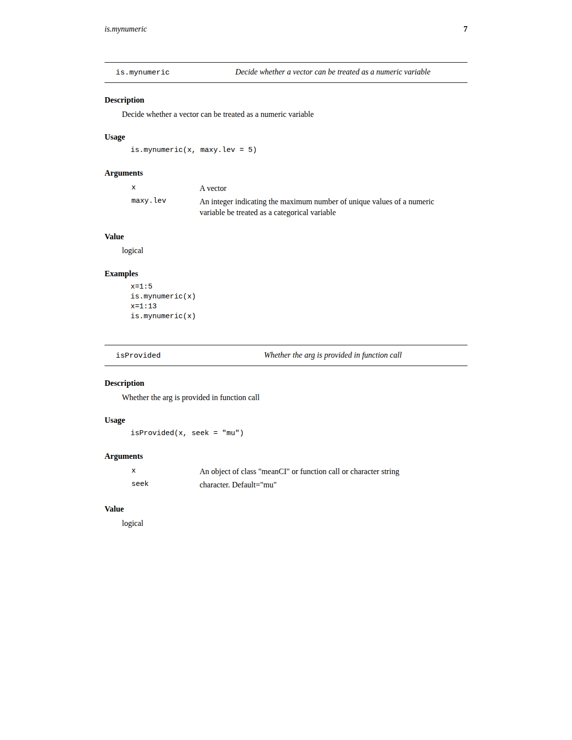is.mynumeric 7
is.mynumeric Decide whether a vector can be treated as a numeric variable
Description
Decide whether a vector can be treated as a numeric variable
Usage
is.mynumeric(x, maxy.lev = 5)
Arguments
| x | A vector |
| maxy.lev | An integer indicating the maximum number of unique values of a numeric variable be treated as a categorical variable |
Value
logical
Examples
x=1:5
is.mynumeric(x)
x=1:13
is.mynumeric(x)
isProvided Whether the arg is provided in function call
Description
Whether the arg is provided in function call
Usage
isProvided(x, seek = "mu")
Arguments
| x | An object of class "meanCI" or function call or character string |
| seek | character. Default="mu" |
Value
logical